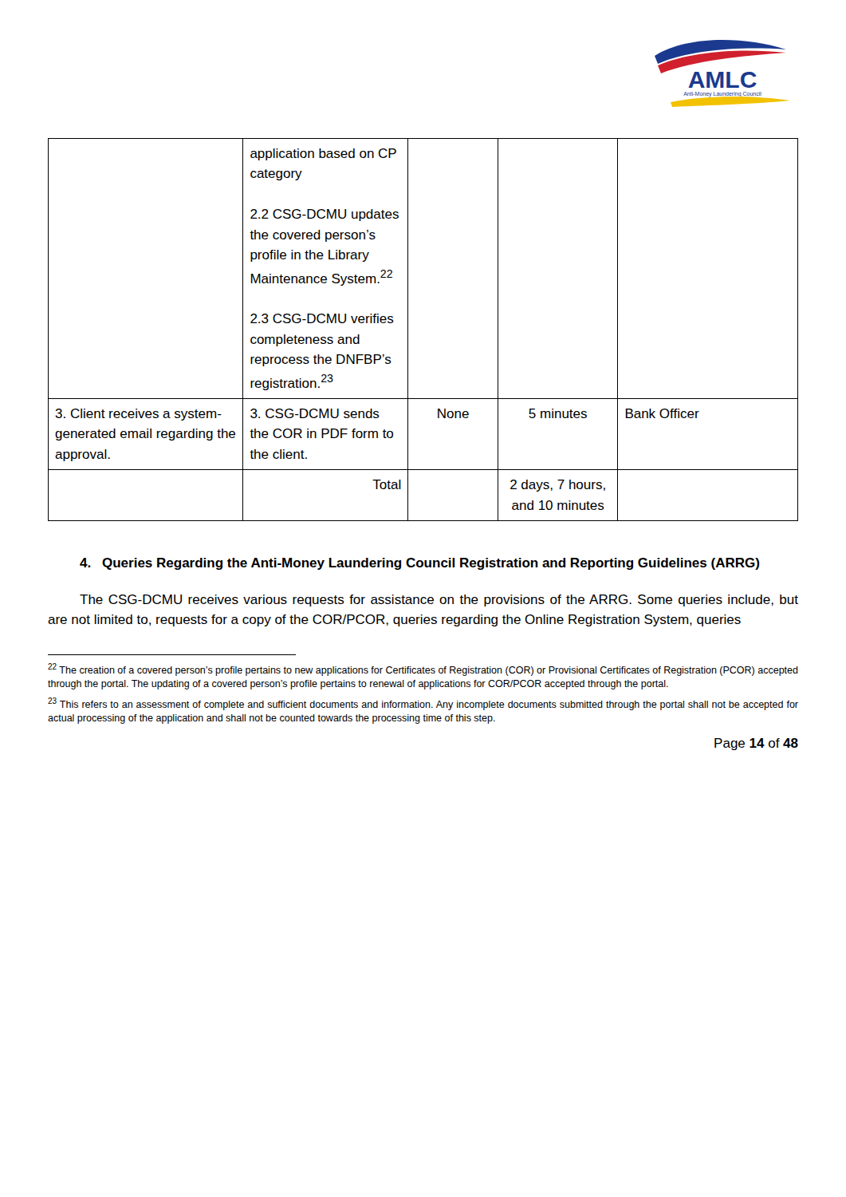AMLC Anti-Money Laundering Council
| | application based on CP category 2.2 CSG-DCMU updates the covered person’s profile in the Library Maintenance System. 22 2.3 CSG-DCMU verifies completeness and reprocess the DNFBP’s registration. 23 | | | |
| 3. Client receives a system-generated email regarding the approval. | 3. CSG-DCMU sends the COR in PDF form to the client. | None | 5 minutes | Bank Officer |
| | Total | | 2 days, 7 hours, and 10 minutes | |
4. Queries Regarding the Anti-Money Laundering Council Registration and Reporting Guidelines (ARRG)
The CSG-DCMU receives various requests for assistance on the provisions of the ARRG. Some queries include, but are not limited to, requests for a copy of the COR/PCOR, queries regarding the Online Registration System, queries
22 The creation of a covered person’s profile pertains to new applications for Certificates of Registration (COR) or Provisional Certificates of Registration (PCOR) accepted through the portal. The updating of a covered person’s profile pertains to renewal of applications for COR/PCOR accepted through the portal.
23 This refers to an assessment of complete and sufficient documents and information. Any incomplete documents submitted through the portal shall not be accepted for actual processing of the application and shall not be counted towards the processing time of this step.
Page 14 of 48